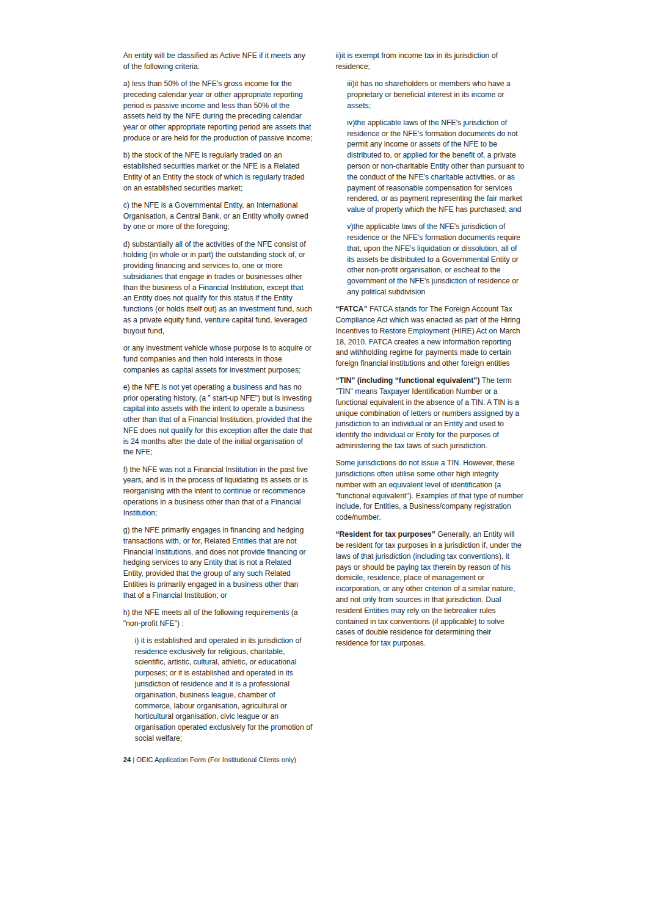An entity will be classified as Active NFE if it meets any of the following criteria:
a) less than 50% of the NFE's gross income for the preceding calendar year or other appropriate reporting period is passive income and less than 50% of the assets held by the NFE during the preceding calendar year or other appropriate reporting period are assets that produce or are held for the production of passive income;
b) the stock of the NFE is regularly traded on an established securities market or the NFE is a Related Entity of an Entity the stock of which is regularly traded on an established securities market;
c) the NFE is a Governmental Entity, an International Organisation, a Central Bank, or an Entity wholly owned by one or more of the foregoing;
d) substantially all of the activities of the NFE consist of holding (in whole or in part) the outstanding stock of, or providing financing and services to, one or more subsidiaries that engage in trades or businesses other than the business of a Financial Institution, except that an Entity does not qualify for this status if the Entity functions (or holds itself out) as an investment fund, such as a private equity fund, venture capital fund, leveraged buyout fund,
or any investment vehicle whose purpose is to acquire or fund companies and then hold interests in those companies as capital assets for investment purposes;
e) the NFE is not yet operating a business and has no prior operating history, (a " start-up NFE") but is investing capital into assets with the intent to operate a business other than that of a Financial Institution, provided that the NFE does not qualify for this exception after the date that is 24 months after the date of the initial organisation of the NFE;
f) the NFE was not a Financial Institution in the past five years, and is in the process of liquidating its assets or is reorganising with the intent to continue or recommence operations in a business other than that of a Financial Institution;
g) the NFE primarily engages in financing and hedging transactions with, or for, Related Entities that are not Financial Institutions, and does not provide financing or hedging services to any Entity that is not a Related Entity, provided that the group of any such Related Entities is primarily engaged in a business other than that of a Financial Institution; or
h) the NFE meets all of the following requirements (a "non-profit NFE") :
i) it is established and operated in its jurisdiction of residence exclusively for religious, charitable, scientific, artistic, cultural, athletic, or educational purposes; or it is established and operated in its jurisdiction of residence and it is a professional organisation, business league, chamber of commerce, labour organisation, agricultural or horticultural organisation, civic league or an organisation operated exclusively for the promotion of social welfare;
ii)it is exempt from income tax in its jurisdiction of residence;
iii)it has no shareholders or members who have a proprietary or beneficial interest in its income or assets;
iv)the applicable laws of the NFE's jurisdiction of residence or the NFE's formation documents do not permit any income or assets of the NFE to be distributed to, or applied for the benefit of, a private person or non-charitable Entity other than pursuant to the conduct of the NFE's charitable activities, or as payment of reasonable compensation for services rendered, or as payment representing the fair market value of property which the NFE has purchased; and
v)the applicable laws of the NFE's jurisdiction of residence or the NFE's formation documents require that, upon the NFE's liquidation or dissolution, all of its assets be distributed to a Governmental Entity or other non-profit organisation, or escheat to the government of the NFE's jurisdiction of residence or any political subdivision
“FATCA” FATCA stands for The Foreign Account Tax Compliance Act which was enacted as part of the Hiring Incentives to Restore Employment (HIRE) Act on March 18, 2010. FATCA creates a new information reporting and withholding regime for payments made to certain foreign financial institutions and other foreign entities
“TIN” (including “functional equivalent”) The term "TIN" means Taxpayer Identification Number or a functional equivalent in the absence of a TIN. A TIN is a unique combination of letters or numbers assigned by a jurisdiction to an individual or an Entity and used to identify the individual or Entity for the purposes of administering the tax laws of such jurisdiction.
Some jurisdictions do not issue a TIN. However, these jurisdictions often utilise some other high integrity number with an equivalent level of identification (a "functional equivalent"). Examples of that type of number include, for Entities, a Business/company registration code/number.
“Resident for tax purposes” Generally, an Entity will be resident for tax purposes in a jurisdiction if, under the laws of that jurisdiction (including tax conventions), it pays or should be paying tax therein by reason of his domicile, residence, place of management or incorporation, or any other criterion of a similar nature, and not only from sources in that jurisdiction. Dual resident Entities may rely on the tiebreaker rules contained in tax conventions (if applicable) to solve cases of double residence for determining their residence for tax purposes.
24 | OEIC Application Form (For Institutional Clients only)